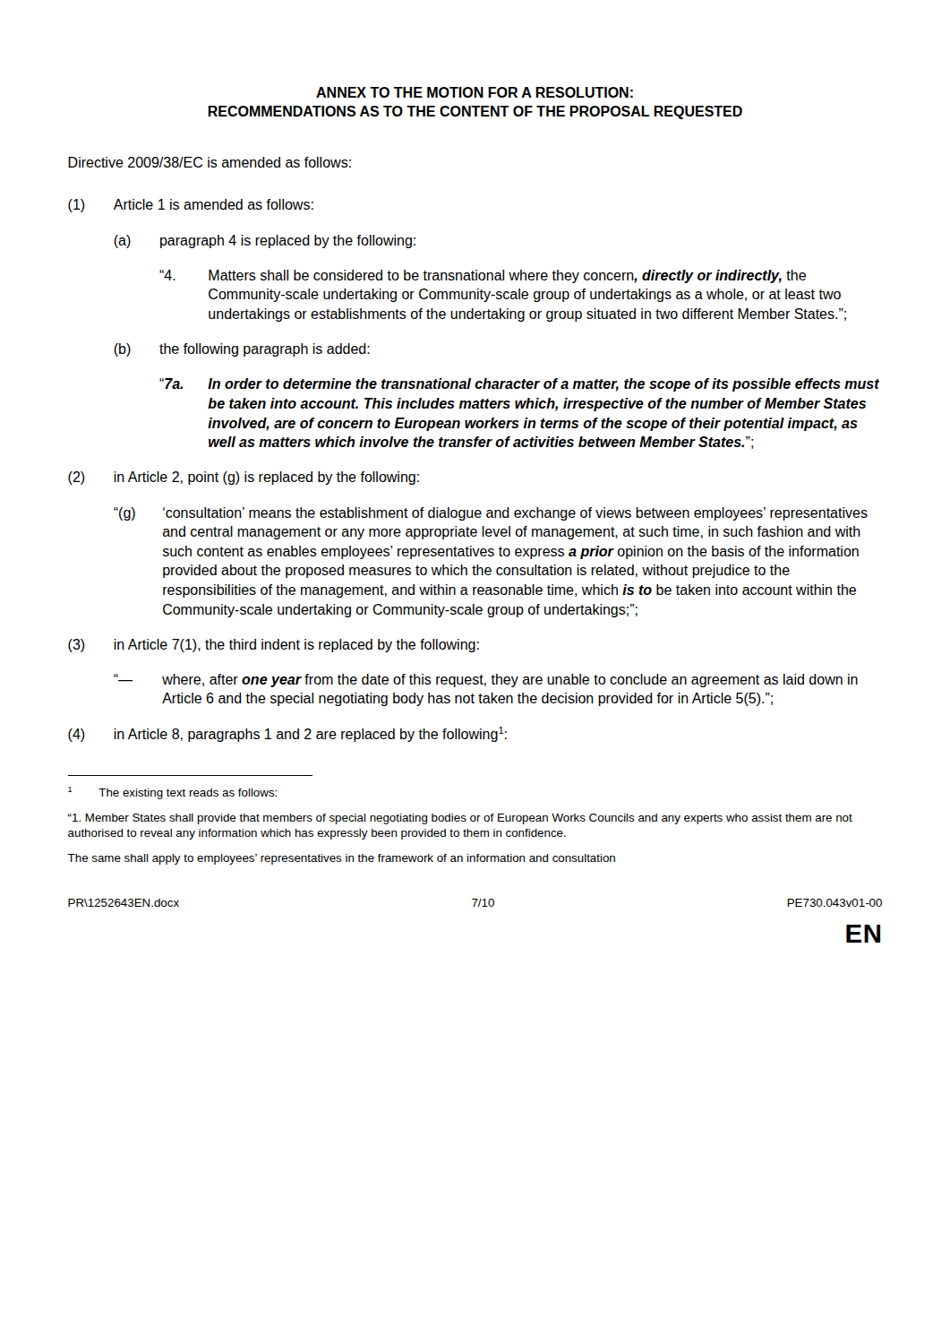Annex to the motion for a resolution:
Recommendations as to the content of the proposal requested
Directive 2009/38/EC is amended as follows:
(1) Article 1 is amended as follows:
(a) paragraph 4 is replaced by the following:
“4. Matters shall be considered to be transnational where they concern, directly or indirectly, the Community-scale undertaking or Community-scale group of undertakings as a whole, or at least two undertakings or establishments of the undertaking or group situated in two different Member States.”;
(b) the following paragraph is added:
“7a. In order to determine the transnational character of a matter, the scope of its possible effects must be taken into account. This includes matters which, irrespective of the number of Member States involved, are of concern to European workers in terms of the scope of their potential impact, as well as matters which involve the transfer of activities between Member States.”;
(2) in Article 2, point (g) is replaced by the following:
“(g) ‘consultation’ means the establishment of dialogue and exchange of views between employees’ representatives and central management or any more appropriate level of management, at such time, in such fashion and with such content as enables employees’ representatives to express a prior opinion on the basis of the information provided about the proposed measures to which the consultation is related, without prejudice to the responsibilities of the management, and within a reasonable time, which is to be taken into account within the Community-scale undertaking or Community-scale group of undertakings;”;
(3) in Article 7(1), the third indent is replaced by the following:
“— where, after one year from the date of this request, they are unable to conclude an agreement as laid down in Article 6 and the special negotiating body has not taken the decision provided for in Article 5(5).”;
(4) in Article 8, paragraphs 1 and 2 are replaced by the following1:
1 The existing text reads as follows:
“1. Member States shall provide that members of special negotiating bodies or of European Works Councils and any experts who assist them are not authorised to reveal any information which has expressly been provided to them in confidence.
The same shall apply to employees’ representatives in the framework of an information and consultation
PR\1252643EN.docx 7/10 PE730.043v01-00
EN